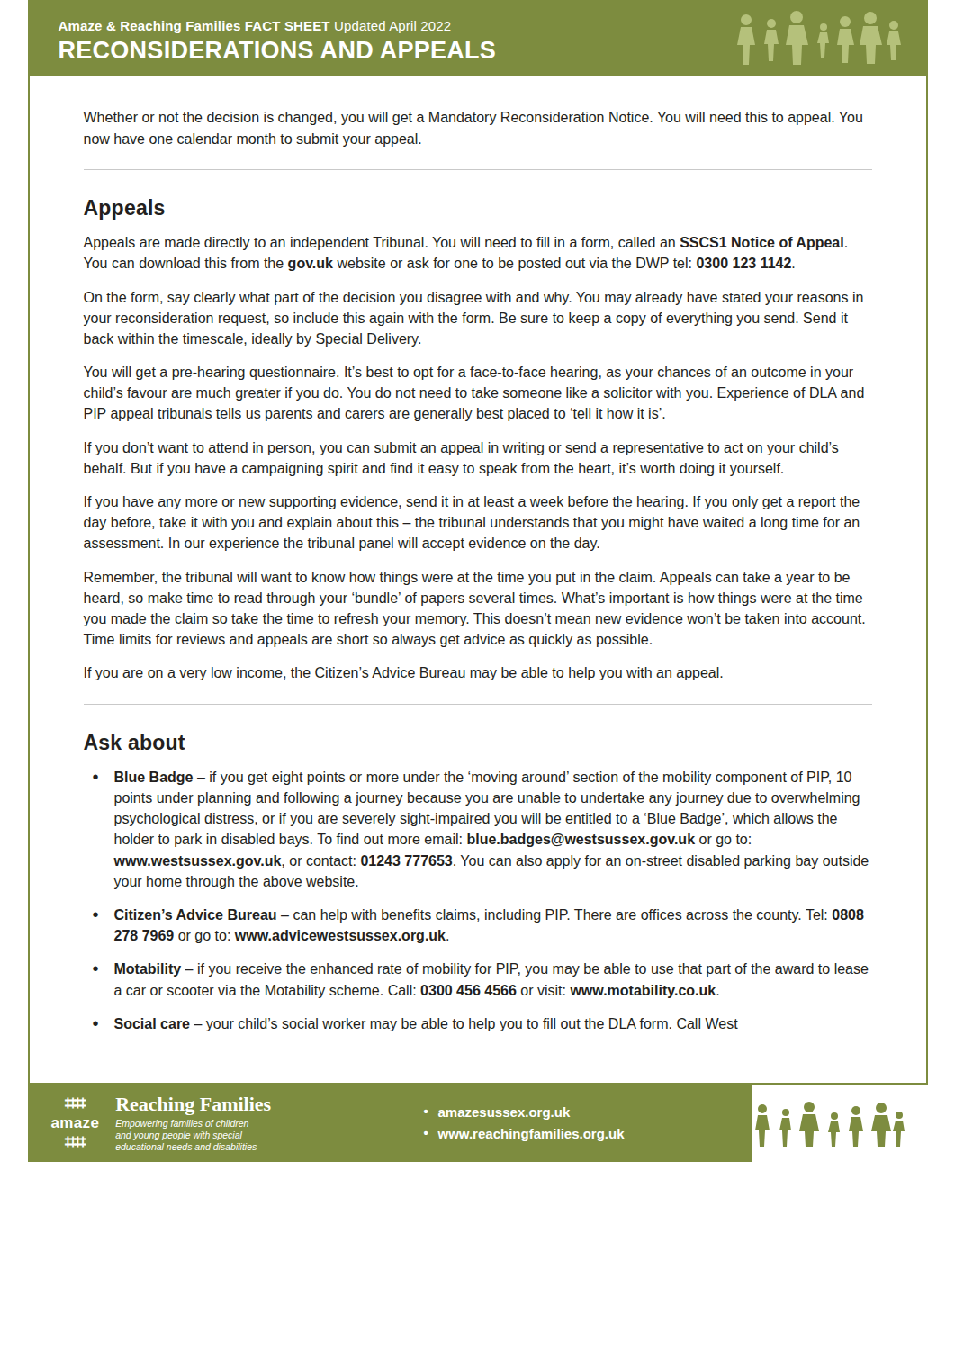Amaze & Reaching Families FACT SHEET Updated April 2022
Reconsiderations and Appeals
Whether or not the decision is changed, you will get a Mandatory Reconsideration Notice. You will need this to appeal. You now have one calendar month to submit your appeal.
Appeals
Appeals are made directly to an independent Tribunal. You will need to fill in a form, called an SSCS1 Notice of Appeal. You can download this from the gov.uk website or ask for one to be posted out via the DWP tel: 0300 123 1142.
On the form, say clearly what part of the decision you disagree with and why. You may already have stated your reasons in your reconsideration request, so include this again with the form. Be sure to keep a copy of everything you send. Send it back within the timescale, ideally by Special Delivery.
You will get a pre-hearing questionnaire. It’s best to opt for a face-to-face hearing, as your chances of an outcome in your child’s favour are much greater if you do. You do not need to take someone like a solicitor with you. Experience of DLA and PIP appeal tribunals tells us parents and carers are generally best placed to ‘tell it how it is’.
If you don’t want to attend in person, you can submit an appeal in writing or send a representative to act on your child’s behalf. But if you have a campaigning spirit and find it easy to speak from the heart, it’s worth doing it yourself.
If you have any more or new supporting evidence, send it in at least a week before the hearing. If you only get a report the day before, take it with you and explain about this – the tribunal understands that you might have waited a long time for an assessment. In our experience the tribunal panel will accept evidence on the day.
Remember, the tribunal will want to know how things were at the time you put in the claim. Appeals can take a year to be heard, so make time to read through your ‘bundle’ of papers several times. What’s important is how things were at the time you made the claim so take the time to refresh your memory. This doesn’t mean new evidence won’t be taken into account. Time limits for reviews and appeals are short so always get advice as quickly as possible.
If you are on a very low income, the Citizen’s Advice Bureau may be able to help you with an appeal.
Ask about
Blue Badge – if you get eight points or more under the ‘moving around’ section of the mobility component of PIP, 10 points under planning and following a journey because you are unable to undertake any journey due to overwhelming psychological distress, or if you are severely sight-impaired you will be entitled to a ‘Blue Badge’, which allows the holder to park in disabled bays. To find out more email: blue.badges@westsussex.gov.uk or go to: www.westsussex.gov.uk, or contact: 01243 777653. You can also apply for an on-street disabled parking bay outside your home through the above website.
Citizen’s Advice Bureau – can help with benefits claims, including PIP. There are offices across the county. Tel: 0808 278 7969 or go to: www.advicewestsussex.org.uk.
Motability – if you receive the enhanced rate of mobility for PIP, you may be able to use that part of the award to lease a car or scooter via the Motability scheme. Call: 0300 456 4566 or visit: www.motability.co.uk.
Social care – your child’s social worker may be able to help you to fill out the DLA form. Call West
⌗⌗ amaze ⌗⌗
Reaching Families
Empowering families of children
and young people with special
educational needs and disabilities
amazesussex.org.uk
www.reachingfamilies.org.uk